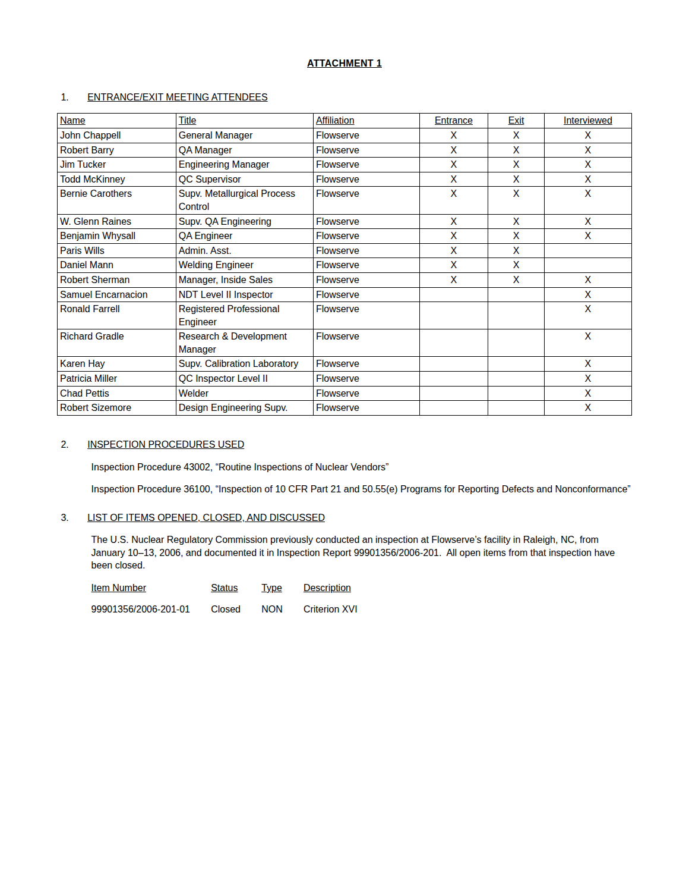ATTACHMENT 1
1.
ENTRANCE/EXIT MEETING ATTENDEES
| Name | Title | Affiliation | Entrance | Exit | Interviewed |
| --- | --- | --- | --- | --- | --- |
| John Chappell | General Manager | Flowserve | X | X | X |
| Robert Barry | QA Manager | Flowserve | X | X | X |
| Jim Tucker | Engineering Manager | Flowserve | X | X | X |
| Todd McKinney | QC Supervisor | Flowserve | X | X | X |
| Bernie Carothers | Supv. Metallurgical Process Control | Flowserve | X | X | X |
| W. Glenn Raines | Supv. QA Engineering | Flowserve | X | X | X |
| Benjamin Whysall | QA Engineer | Flowserve | X | X | X |
| Paris Wills | Admin. Asst. | Flowserve | X | X | |
| Daniel Mann | Welding Engineer | Flowserve | X | X | |
| Robert Sherman | Manager, Inside Sales | Flowserve | X | X | X |
| Samuel Encarnacion | NDT Level II Inspector | Flowserve | | | X |
| Ronald Farrell | Registered Professional Engineer | Flowserve | | | X |
| Richard Gradle | Research & Development Manager | Flowserve | | | X |
| Karen Hay | Supv. Calibration Laboratory | Flowserve | | | X |
| Patricia Miller | QC Inspector Level II | Flowserve | | | X |
| Chad Pettis | Welder | Flowserve | | | X |
| Robert Sizemore | Design Engineering Supv. | Flowserve | | | X |
2.
INSPECTION PROCEDURES USED
Inspection Procedure 43002, “Routine Inspections of Nuclear Vendors”
Inspection Procedure 36100, “Inspection of 10 CFR Part 21 and 50.55(e) Programs for Reporting Defects and Nonconformance”
3.
LIST OF ITEMS OPENED, CLOSED, AND DISCUSSED
The U.S. Nuclear Regulatory Commission previously conducted an inspection at Flowserve’s facility in Raleigh, NC, from January 10–13, 2006, and documented it in Inspection Report 99901356/2006-201. All open items from that inspection have been closed.
| Item Number | Status | Type | Description |
| 99901356/2006-201-01 | Closed | NON | Criterion XVI |